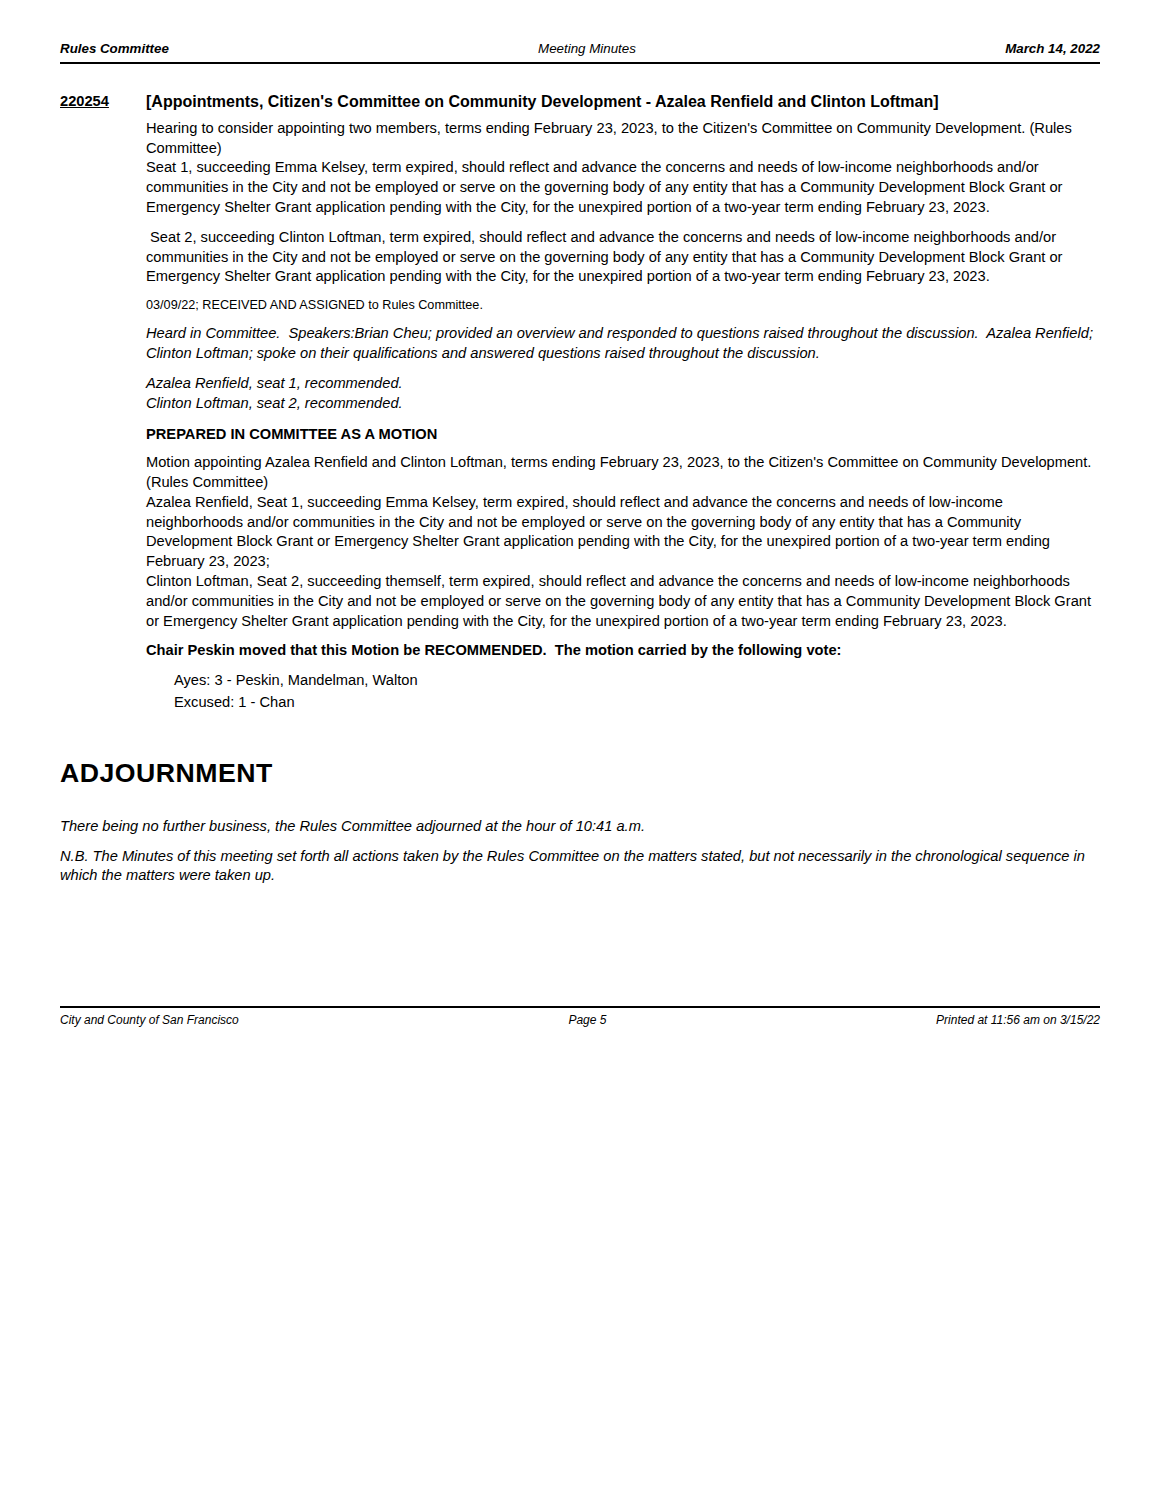Rules Committee
Meeting Minutes
March 14, 2022
220254
[Appointments, Citizen's Committee on Community Development - Azalea Renfield and Clinton Loftman]
Hearing to consider appointing two members, terms ending February 23, 2023, to the Citizen's Committee on Community Development. (Rules Committee)
Seat 1, succeeding Emma Kelsey, term expired, should reflect and advance the concerns and needs of low-income neighborhoods and/or communities in the City and not be employed or serve on the governing body of any entity that has a Community Development Block Grant or Emergency Shelter Grant application pending with the City, for the unexpired portion of a two-year term ending February 23, 2023.
Seat 2, succeeding Clinton Loftman, term expired, should reflect and advance the concerns and needs of low-income neighborhoods and/or communities in the City and not be employed or serve on the governing body of any entity that has a Community Development Block Grant or Emergency Shelter Grant application pending with the City, for the unexpired portion of a two-year term ending February 23, 2023.
03/09/22; RECEIVED AND ASSIGNED to Rules Committee.
Heard in Committee. Speakers:Brian Cheu; provided an overview and responded to questions raised throughout the discussion. Azalea Renfield; Clinton Loftman; spoke on their qualifications and answered questions raised throughout the discussion.
Azalea Renfield, seat 1, recommended.
Clinton Loftman, seat 2, recommended.
PREPARED IN COMMITTEE AS A MOTION
Motion appointing Azalea Renfield and Clinton Loftman, terms ending February 23, 2023, to the Citizen's Committee on Community Development. (Rules Committee)
Azalea Renfield, Seat 1, succeeding Emma Kelsey, term expired, should reflect and advance the concerns and needs of low-income neighborhoods and/or communities in the City and not be employed or serve on the governing body of any entity that has a Community Development Block Grant or Emergency Shelter Grant application pending with the City, for the unexpired portion of a two-year term ending February 23, 2023;
Clinton Loftman, Seat 2, succeeding themself, term expired, should reflect and advance the concerns and needs of low-income neighborhoods and/or communities in the City and not be employed or serve on the governing body of any entity that has a Community Development Block Grant or Emergency Shelter Grant application pending with the City, for the unexpired portion of a two-year term ending February 23, 2023.
Chair Peskin moved that this Motion be RECOMMENDED. The motion carried by the following vote:
Ayes: 3 - Peskin, Mandelman, Walton
Excused: 1 - Chan
ADJOURNMENT
There being no further business, the Rules Committee adjourned at the hour of 10:41 a.m.
N.B. The Minutes of this meeting set forth all actions taken by the Rules Committee on the matters stated, but not necessarily in the chronological sequence in which the matters were taken up.
City and County of San Francisco
Page 5
Printed at 11:56 am on 3/15/22